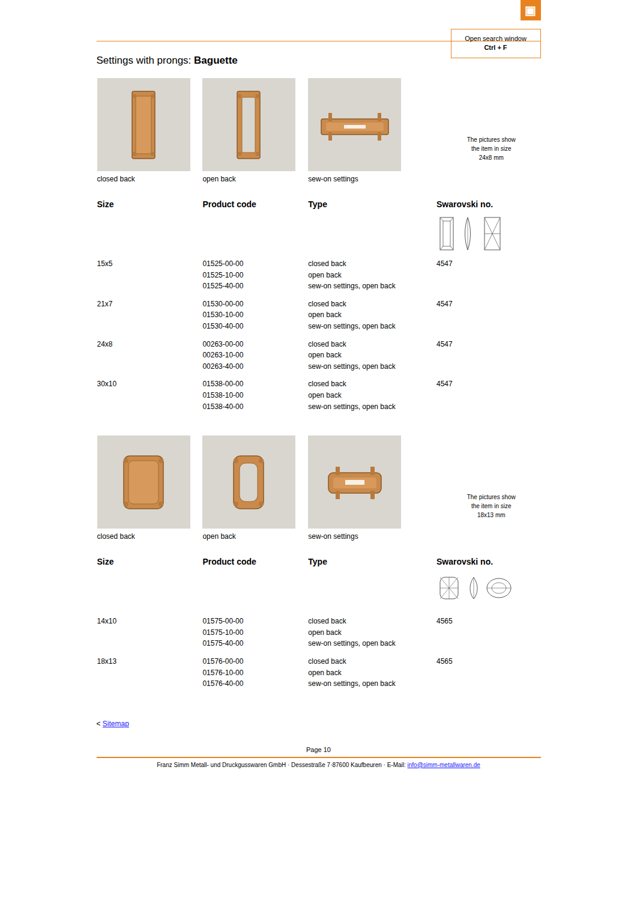▣
Settings with prongs: Baguette
Open search window
Ctrl + F
| closed back | open back | sew-on settings | The pictures show the item in size 24x8 mm |
| Size | Product code | Type | Swarovski no. |
| 15x5 | 01525-00-00 01525-10-00 01525-40-00 | closed back open back sew-on settings, open back | 4547 |
| 21x7 | 01530-00-00 01530-10-00 01530-40-00 | closed back open back sew-on settings, open back | 4547 |
| 24x8 | 00263-00-00 00263-10-00 00263-40-00 | closed back open back sew-on settings, open back | 4547 |
| 30x10 | 01538-00-00 01538-10-00 01538-40-00 | closed back open back sew-on settings, open back | 4547 |
| closed back | open back | sew-on settings | The pictures show the item in size 18x13 mm |
| Size | Product code | Type | Swarovski no. |
| 14x10 | 01575-00-00 01575-10-00 01575-40-00 | closed back open back sew-on settings, open back | 4565 |
| 18x13 | 01576-00-00 01576-10-00 01576-40-00 | closed back open back sew-on settings, open back | 4565 |
< Sitemap
Page 10
Franz Simm Metall- und Druckgusswaren GmbH · Dessestraße 7·87600 Kaufbeuren · E-Mail: info@simm-metallwaren.de